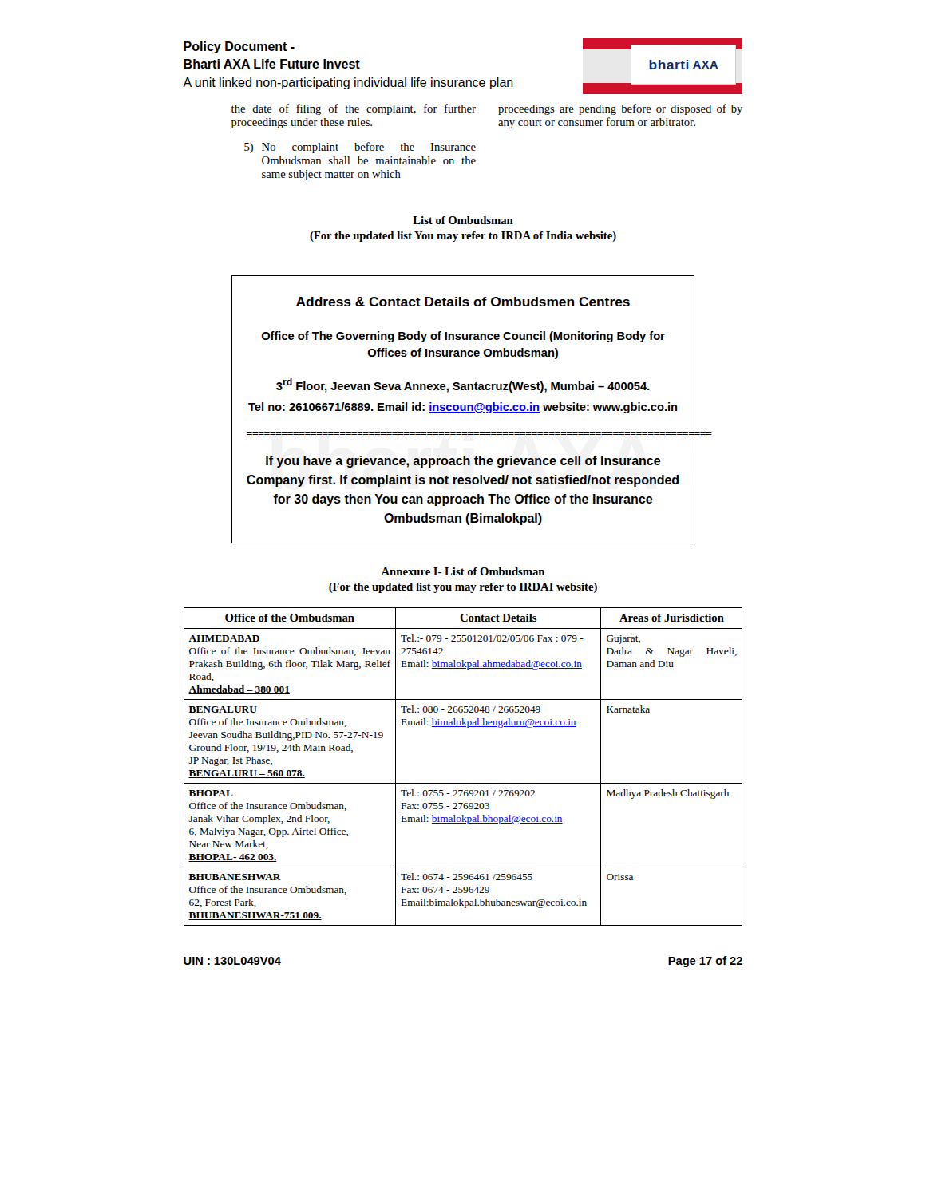bharti AXA
bharti AXA
Policy Document -
Bharti AXA Life Future Invest
A unit linked non-participating individual life insurance plan
the date of filing of the complaint, for further proceedings under these rules.
5)
No complaint before the Insurance Ombudsman shall be maintainable on the same subject matter on which
proceedings are pending before or disposed of by any court or consumer forum or arbitrator.
List of Ombudsman
(For the updated list You may refer to IRDA of India website)
Address & Contact Details of Ombudsmen Centres
Office of The Governing Body of Insurance Council (Monitoring Body for Offices of Insurance Ombudsman)
3rd Floor, Jeevan Seva Annexe, Santacruz(West), Mumbai – 400054.
Tel no: 26106671/6889. Email id: inscoun@gbic.co.in website: www.gbic.co.in
================================================================================
If you have a grievance, approach the grievance cell of Insurance Company first. If complaint is not resolved/ not satisfied/not responded for 30 days then You can approach The Office of the Insurance Ombudsman (Bimalokpal)
Annexure I- List of Ombudsman
(For the updated list you may refer to IRDAI website)
| Office of the Ombudsman | Contact Details | Areas of Jurisdiction |
| --- | --- | --- |
| AHMEDABAD Office of the Insurance Ombudsman, Jeevan Prakash Building, 6th floor, Tilak Marg, Relief Road, Ahmedabad – 380 001 | Tel.:- 079 - 25501201/02/05/06 Fax : 079 - 27546142 Email: bimalokpal.ahmedabad@ecoi.co.in | Gujarat, Dadra & Nagar Haveli, Daman and Diu |
| BENGALURU Office of the Insurance Ombudsman, Jeevan Soudha Building,PID No. 57-27-N-19 Ground Floor, 19/19, 24th Main Road, JP Nagar, Ist Phase, BENGALURU – 560 078. | Tel.: 080 - 26652048 / 26652049 Email: bimalokpal.bengaluru@ecoi.co.in | Karnataka |
| BHOPAL Office of the Insurance Ombudsman, Janak Vihar Complex, 2nd Floor, 6, Malviya Nagar, Opp. Airtel Office, Near New Market, BHOPAL- 462 003. | Tel.: 0755 - 2769201 / 2769202 Fax: 0755 - 2769203 Email: bimalokpal.bhopal@ecoi.co.in | Madhya Pradesh Chattisgarh |
| BHUBANESHWAR Office of the Insurance Ombudsman, 62, Forest Park, BHUBANESHWAR-751 009. | Tel.: 0674 - 2596461 /2596455 Fax: 0674 - 2596429 Email:bimalokpal.bhubaneswar@ecoi.co.in | Orissa |
UIN : 130L049V04
Page 17 of 22